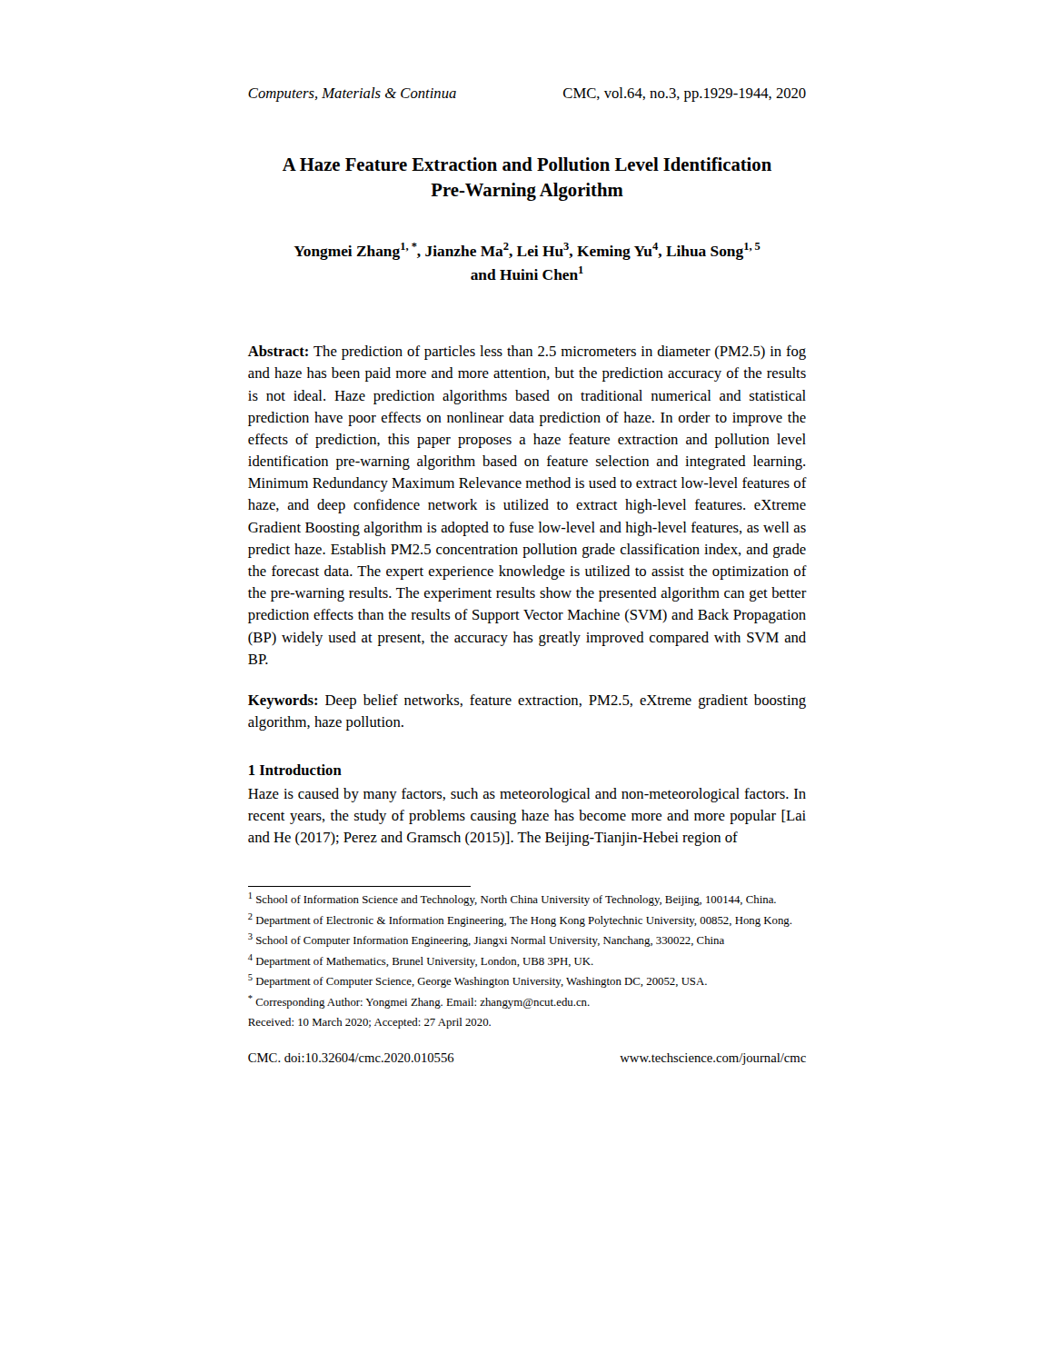Computers, Materials & Continua CMC, vol.64, no.3, pp.1929-1944, 2020
A Haze Feature Extraction and Pollution Level Identification
Pre-Warning Algorithm
Yongmei Zhang1, *, Jianzhe Ma2, Lei Hu3, Keming Yu4, Lihua Song1, 5
and Huini Chen1
Abstract: The prediction of particles less than 2.5 micrometers in diameter (PM2.5) in fog and haze has been paid more and more attention, but the prediction accuracy of the results is not ideal. Haze prediction algorithms based on traditional numerical and statistical prediction have poor effects on nonlinear data prediction of haze. In order to improve the effects of prediction, this paper proposes a haze feature extraction and pollution level identification pre-warning algorithm based on feature selection and integrated learning. Minimum Redundancy Maximum Relevance method is used to extract low-level features of haze, and deep confidence network is utilized to extract high-level features. eXtreme Gradient Boosting algorithm is adopted to fuse low-level and high-level features, as well as predict haze. Establish PM2.5 concentration pollution grade classification index, and grade the forecast data. The expert experience knowledge is utilized to assist the optimization of the pre-warning results. The experiment results show the presented algorithm can get better prediction effects than the results of Support Vector Machine (SVM) and Back Propagation (BP) widely used at present, the accuracy has greatly improved compared with SVM and BP.
Keywords: Deep belief networks, feature extraction, PM2.5, eXtreme gradient boosting algorithm, haze pollution.
1 Introduction
Haze is caused by many factors, such as meteorological and non-meteorological factors. In recent years, the study of problems causing haze has become more and more popular [Lai and He (2017); Perez and Gramsch (2015)]. The Beijing-Tianjin-Hebei region of
1 School of Information Science and Technology, North China University of Technology, Beijing, 100144, China.
2 Department of Electronic & Information Engineering, The Hong Kong Polytechnic University, 00852, Hong Kong.
3 School of Computer Information Engineering, Jiangxi Normal University, Nanchang, 330022, China
4 Department of Mathematics, Brunel University, London, UB8 3PH, UK.
5 Department of Computer Science, George Washington University, Washington DC, 20052, USA.
* Corresponding Author: Yongmei Zhang. Email: zhangym@ncut.edu.cn.
Received: 10 March 2020; Accepted: 27 April 2020.
CMC. doi:10.32604/cmc.2020.010556 www.techscience.com/journal/cmc